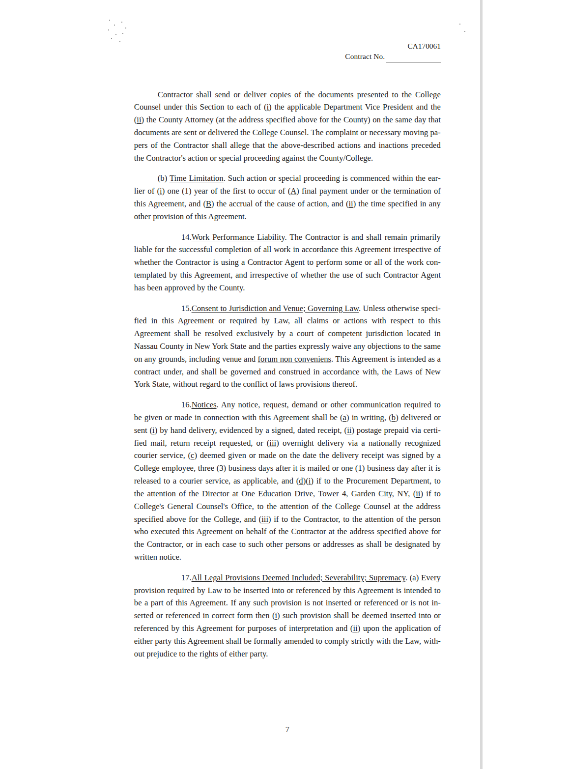CA170061 Contract No.
Contractor shall send or deliver copies of the documents presented to the College Counsel under this Section to each of (i) the applicable Department Vice President and the (ii) the County Attorney (at the address specified above for the County) on the same day that documents are sent or delivered the College Counsel. The complaint or necessary moving papers of the Contractor shall allege that the above-described actions and inactions preceded the Contractor's action or special proceeding against the County/College.
(b) Time Limitation. Such action or special proceeding is commenced within the earlier of (i) one (1) year of the first to occur of (A) final payment under or the termination of this Agreement, and (B) the accrual of the cause of action, and (ii) the time specified in any other provision of this Agreement.
14. Work Performance Liability. The Contractor is and shall remain primarily liable for the successful completion of all work in accordance this Agreement irrespective of whether the Contractor is using a Contractor Agent to perform some or all of the work contemplated by this Agreement, and irrespective of whether the use of such Contractor Agent has been approved by the County.
15. Consent to Jurisdiction and Venue; Governing Law. Unless otherwise specified in this Agreement or required by Law, all claims or actions with respect to this Agreement shall be resolved exclusively by a court of competent jurisdiction located in Nassau County in New York State and the parties expressly waive any objections to the same on any grounds, including venue and forum non conveniens. This Agreement is intended as a contract under, and shall be governed and construed in accordance with, the Laws of New York State, without regard to the conflict of laws provisions thereof.
16. Notices. Any notice, request, demand or other communication required to be given or made in connection with this Agreement shall be (a) in writing, (b) delivered or sent (i) by hand delivery, evidenced by a signed, dated receipt, (ii) postage prepaid via certified mail, return receipt requested, or (iii) overnight delivery via a nationally recognized courier service, (c) deemed given or made on the date the delivery receipt was signed by a College employee, three (3) business days after it is mailed or one (1) business day after it is released to a courier service, as applicable, and (d)(i) if to the Procurement Department, to the attention of the Director at One Education Drive, Tower 4, Garden City, NY, (ii) if to College's General Counsel's Office, to the attention of the College Counsel at the address specified above for the College, and (iii) if to the Contractor, to the attention of the person who executed this Agreement on behalf of the Contractor at the address specified above for the Contractor, or in each case to such other persons or addresses as shall be designated by written notice.
17. All Legal Provisions Deemed Included; Severability; Supremacy. (a) Every provision required by Law to be inserted into or referenced by this Agreement is intended to be a part of this Agreement. If any such provision is not inserted or referenced or is not inserted or referenced in correct form then (i) such provision shall be deemed inserted into or referenced by this Agreement for purposes of interpretation and (ii) upon the application of either party this Agreement shall be formally amended to comply strictly with the Law, without prejudice to the rights of either party.
7